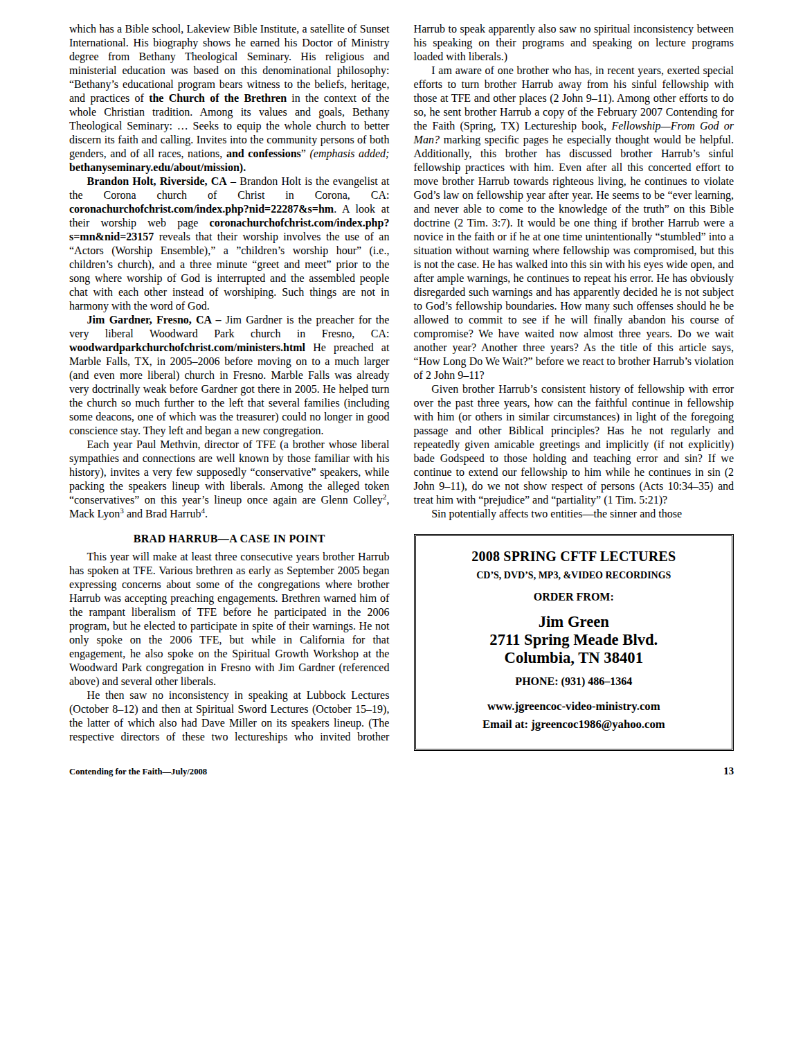which has a Bible school, Lakeview Bible Institute, a satellite of Sunset International. His biography shows he earned his Doctor of Ministry degree from Bethany Theological Seminary. His religious and ministerial education was based on this denominational philosophy: “Bethany’s educational program bears witness to the beliefs, heritage, and practices of the Church of the Brethren in the context of the whole Christian tradition. Among its values and goals, Bethany Theological Seminary: … Seeks to equip the whole church to better discern its faith and calling. Invites into the community persons of both genders, and of all races, nations, and confessions” (emphasis added; bethanyseminary.edu/about/mission).
Brandon Holt, Riverside, CA – Brandon Holt is the evangelist at the Corona church of Christ in Corona, CA: coronachurchofchrist.com/index.php?nid=22287&s=hm. A look at their worship web page coronachurchofchrist.com/index.php?s=mn&nid=23157 reveals that their worship involves the use of an “Actors (Worship Ensemble),” a ”children’s worship hour” (i.e., children’s church), and a three minute “greet and meet” prior to the song where worship of God is interrupted and the assembled people chat with each other instead of worshiping. Such things are not in harmony with the word of God.
Jim Gardner, Fresno, CA – Jim Gardner is the preacher for the very liberal Woodward Park church in Fresno, CA: woodwardparkchurchofchrist.com/ministers.html He preached at Marble Falls, TX, in 2005–2006 before moving on to a much larger (and even more liberal) church in Fresno. Marble Falls was already very doctrinally weak before Gardner got there in 2005. He helped turn the church so much further to the left that several families (including some deacons, one of which was the treasurer) could no longer in good conscience stay. They left and began a new congregation.
Each year Paul Methvin, director of TFE (a brother whose liberal sympathies and connections are well known by those familiar with his history), invites a very few supposedly “conservative” speakers, while packing the speakers lineup with liberals. Among the alleged token “conservatives” on this year’s lineup once again are Glenn Colley2, Mack Lyon3 and Brad Harrub4.
Brad Harrub—A Case in Point
This year will make at least three consecutive years brother Harrub has spoken at TFE. Various brethren as early as September 2005 began expressing concerns about some of the congregations where brother Harrub was accepting preaching engagements. Brethren warned him of the rampant liberalism of TFE before he participated in the 2006 program, but he elected to participate in spite of their warnings. He not only spoke on the 2006 TFE, but while in California for that engagement, he also spoke on the Spiritual Growth Workshop at the Woodward Park congregation in Fresno with Jim Gardner (referenced above) and several other liberals.
He then saw no inconsistency in speaking at Lubbock Lectures (October 8–12) and then at Spiritual Sword Lectures (October 15–19), the latter of which also had Dave Miller on its speakers lineup. (The respective directors of these two lectureships who invited brother Harrub to speak apparently also saw no spiritual inconsistency between his speaking on their programs and speaking on lecture programs loaded with liberals.)
I am aware of one brother who has, in recent years, exerted special efforts to turn brother Harrub away from his sinful fellowship with those at TFE and other places (2 John 9–11). Among other efforts to do so, he sent brother Harrub a copy of the February 2007 Contending for the Faith (Spring, TX) Lectureship book, Fellowship—From God or Man? marking specific pages he especially thought would be helpful. Additionally, this brother has discussed brother Harrub’s sinful fellowship practices with him. Even after all this concerted effort to move brother Harrub towards righteous living, he continues to violate God’s law on fellowship year after year. He seems to be “ever learning, and never able to come to the knowledge of the truth” on this Bible doctrine (2 Tim. 3:7). It would be one thing if brother Harrub were a novice in the faith or if he at one time unintentionally “stumbled” into a situation without warning where fellowship was compromised, but this is not the case. He has walked into this sin with his eyes wide open, and after ample warnings, he continues to repeat his error. He has obviously disregarded such warnings and has apparently decided he is not subject to God’s fellowship boundaries. How many such offenses should he be allowed to commit to see if he will finally abandon his course of compromise? We have waited now almost three years. Do we wait another year? Another three years? As the title of this article says, “How Long Do We Wait?” before we react to brother Harrub’s violation of 2 John 9–11?
Given brother Harrub’s consistent history of fellowship with error over the past three years, how can the faithful continue in fellowship with him (or others in similar circumstances) in light of the foregoing passage and other Biblical principles? Has he not regularly and repeatedly given amicable greetings and implicitly (if not explicitly) bade Godspeed to those holding and teaching error and sin? If we continue to extend our fellowship to him while he continues in sin (2 John 9–11), do we not show respect of persons (Acts 10:34–35) and treat him with “prejudice” and “partiality” (1 Tim. 5:21)?
Sin potentially affects two entities—the sinner and those
2008 SPRING CFTF LECTURES
CD’S, DVD’S, MP3, &VIDEO RECORDINGS
ORDER FROM:
Jim Green
2711 Spring Meade Blvd.
Columbia, TN 38401
PHONE: (931) 486–1364
www.jgreencoc-video-ministry.com
Email at: jgreencoc1986@yahoo.com
Contending for the Faith—July/2008 13